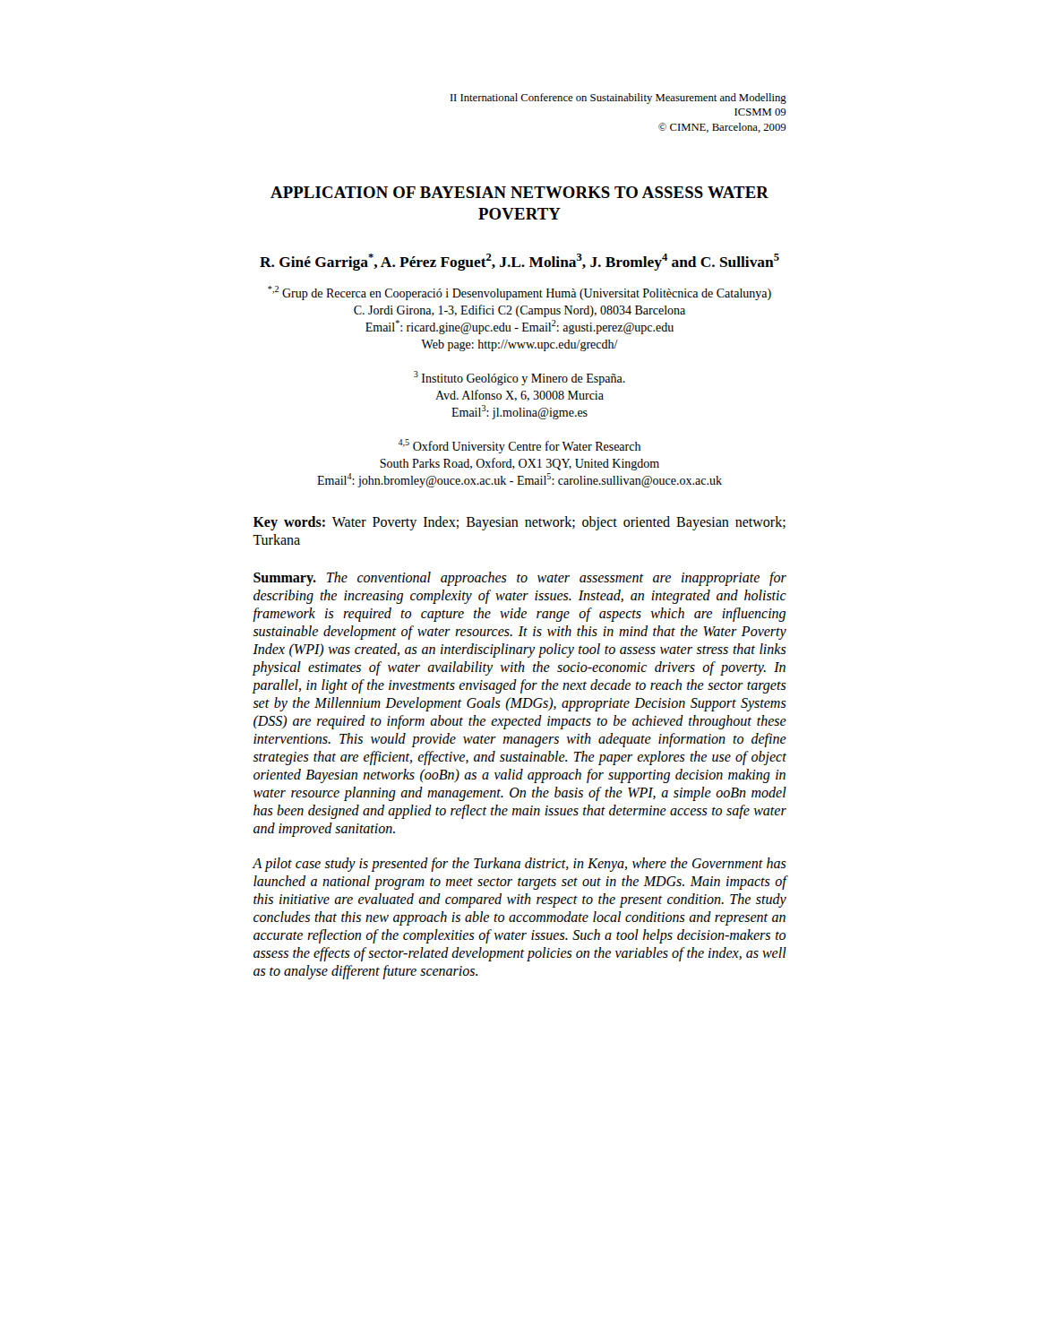II International Conference on Sustainability Measurement and Modelling
ICSMM 09
© CIMNE, Barcelona, 2009
APPLICATION OF BAYESIAN NETWORKS TO ASSESS WATER
POVERTY
R. Giné Garriga*, A. Pérez Foguet2, J.L. Molina3, J. Bromley4 and C. Sullivan5
*,2 Grup de Recerca en Cooperació i Desenvolupament Humà (Universitat Politècnica de Catalunya)
C. Jordi Girona, 1-3, Edifici C2 (Campus Nord), 08034 Barcelona
Email*: ricard.gine@upc.edu - Email2: agusti.perez@upc.edu
Web page: http://www.upc.edu/grecdh/
3 Instituto Geológico y Minero de España.
Avd. Alfonso X, 6, 30008 Murcia
Email3: jl.molina@igme.es
4,5 Oxford University Centre for Water Research
South Parks Road, Oxford, OX1 3QY, United Kingdom
Email4: john.bromley@ouce.ox.ac.uk - Email5: caroline.sullivan@ouce.ox.ac.uk
Key words: Water Poverty Index; Bayesian network; object oriented Bayesian network; Turkana
Summary. The conventional approaches to water assessment are inappropriate for describing the increasing complexity of water issues. Instead, an integrated and holistic framework is required to capture the wide range of aspects which are influencing sustainable development of water resources. It is with this in mind that the Water Poverty Index (WPI) was created, as an interdisciplinary policy tool to assess water stress that links physical estimates of water availability with the socio-economic drivers of poverty. In parallel, in light of the investments envisaged for the next decade to reach the sector targets set by the Millennium Development Goals (MDGs), appropriate Decision Support Systems (DSS) are required to inform about the expected impacts to be achieved throughout these interventions. This would provide water managers with adequate information to define strategies that are efficient, effective, and sustainable. The paper explores the use of object oriented Bayesian networks (ooBn) as a valid approach for supporting decision making in water resource planning and management. On the basis of the WPI, a simple ooBn model has been designed and applied to reflect the main issues that determine access to safe water and improved sanitation.
A pilot case study is presented for the Turkana district, in Kenya, where the Government has launched a national program to meet sector targets set out in the MDGs. Main impacts of this initiative are evaluated and compared with respect to the present condition. The study concludes that this new approach is able to accommodate local conditions and represent an accurate reflection of the complexities of water issues. Such a tool helps decision-makers to assess the effects of sector-related development policies on the variables of the index, as well as to analyse different future scenarios.